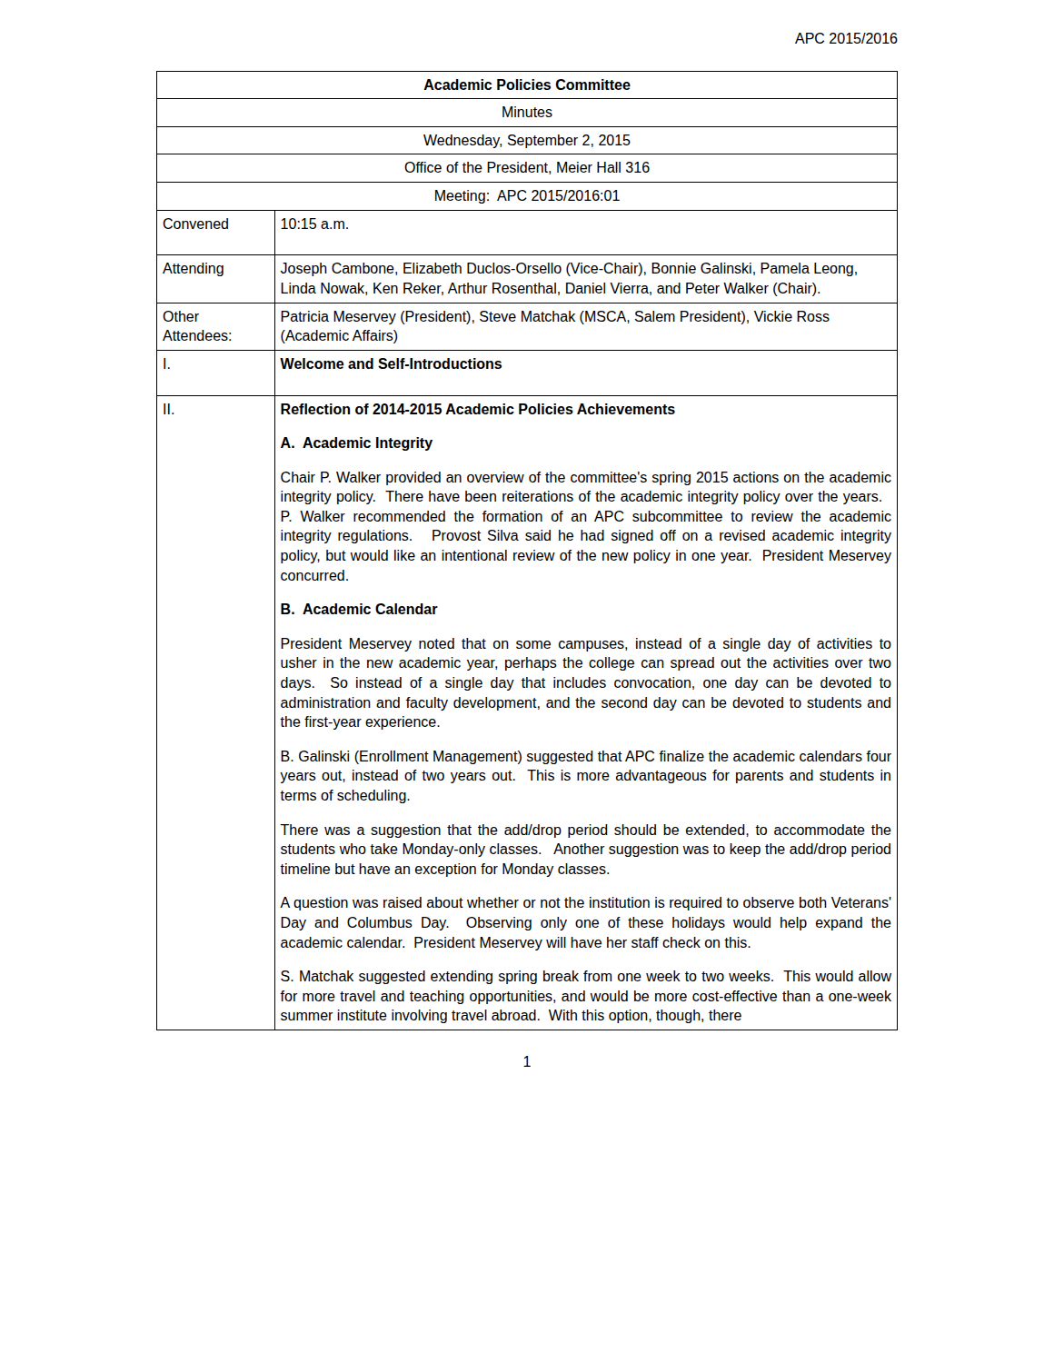APC 2015/2016
| Academic Policies Committee |
| Minutes |
| Wednesday, September 2, 2015 |
| Office of the President, Meier Hall 316 |
| Meeting: APC 2015/2016:01 |
| Convened | 10:15 a.m. |
| Attending | Joseph Cambone, Elizabeth Duclos-Orsello (Vice-Chair), Bonnie Galinski, Pamela Leong, Linda Nowak, Ken Reker, Arthur Rosenthal, Daniel Vierra, and Peter Walker (Chair). |
| Other Attendees: | Patricia Meservey (President), Steve Matchak (MSCA, Salem President), Vickie Ross (Academic Affairs) |
| I. | Welcome and Self-Introductions |
| II. | Reflection of 2014-2015 Academic Policies Achievements A. Academic Integrity Chair P. Walker provided an overview of the committee's spring 2015 actions on the academic integrity policy. There have been reiterations of the academic integrity policy over the years. P. Walker recommended the formation of an APC subcommittee to review the academic integrity regulations. Provost Silva said he had signed off on a revised academic integrity policy, but would like an intentional review of the new policy in one year. President Meservey concurred. B. Academic Calendar President Meservey noted that on some campuses, instead of a single day of activities to usher in the new academic year, perhaps the college can spread out the activities over two days. So instead of a single day that includes convocation, one day can be devoted to administration and faculty development, and the second day can be devoted to students and the first-year experience. B. Galinski (Enrollment Management) suggested that APC finalize the academic calendars four years out, instead of two years out. This is more advantageous for parents and students in terms of scheduling. There was a suggestion that the add/drop period should be extended, to accommodate the students who take Monday-only classes. Another suggestion was to keep the add/drop period timeline but have an exception for Monday classes. A question was raised about whether or not the institution is required to observe both Veterans' Day and Columbus Day. Observing only one of these holidays would help expand the academic calendar. President Meservey will have her staff check on this. S. Matchak suggested extending spring break from one week to two weeks. This would allow for more travel and teaching opportunities, and would be more cost-effective than a one-week summer institute involving travel abroad. With this option, though, there |
1